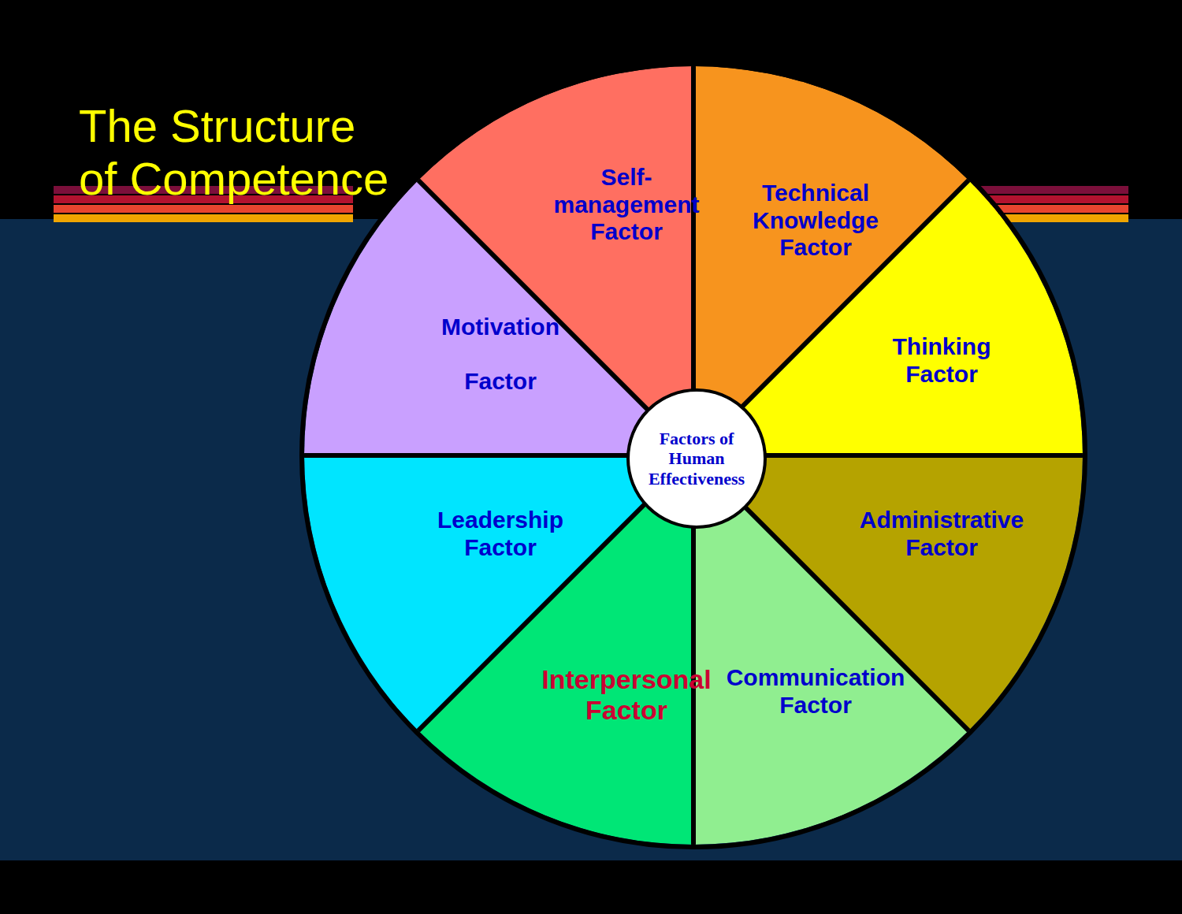The Structure
of Competence
Factors of
Human
Effectiveness
Technical
Knowledge
Factor
Thinking
Factor
Administrative
Factor
Communication
Factor
Interpersonal
Factor
Leadership
Factor
Motivation
Factor
Self-
management
Factor